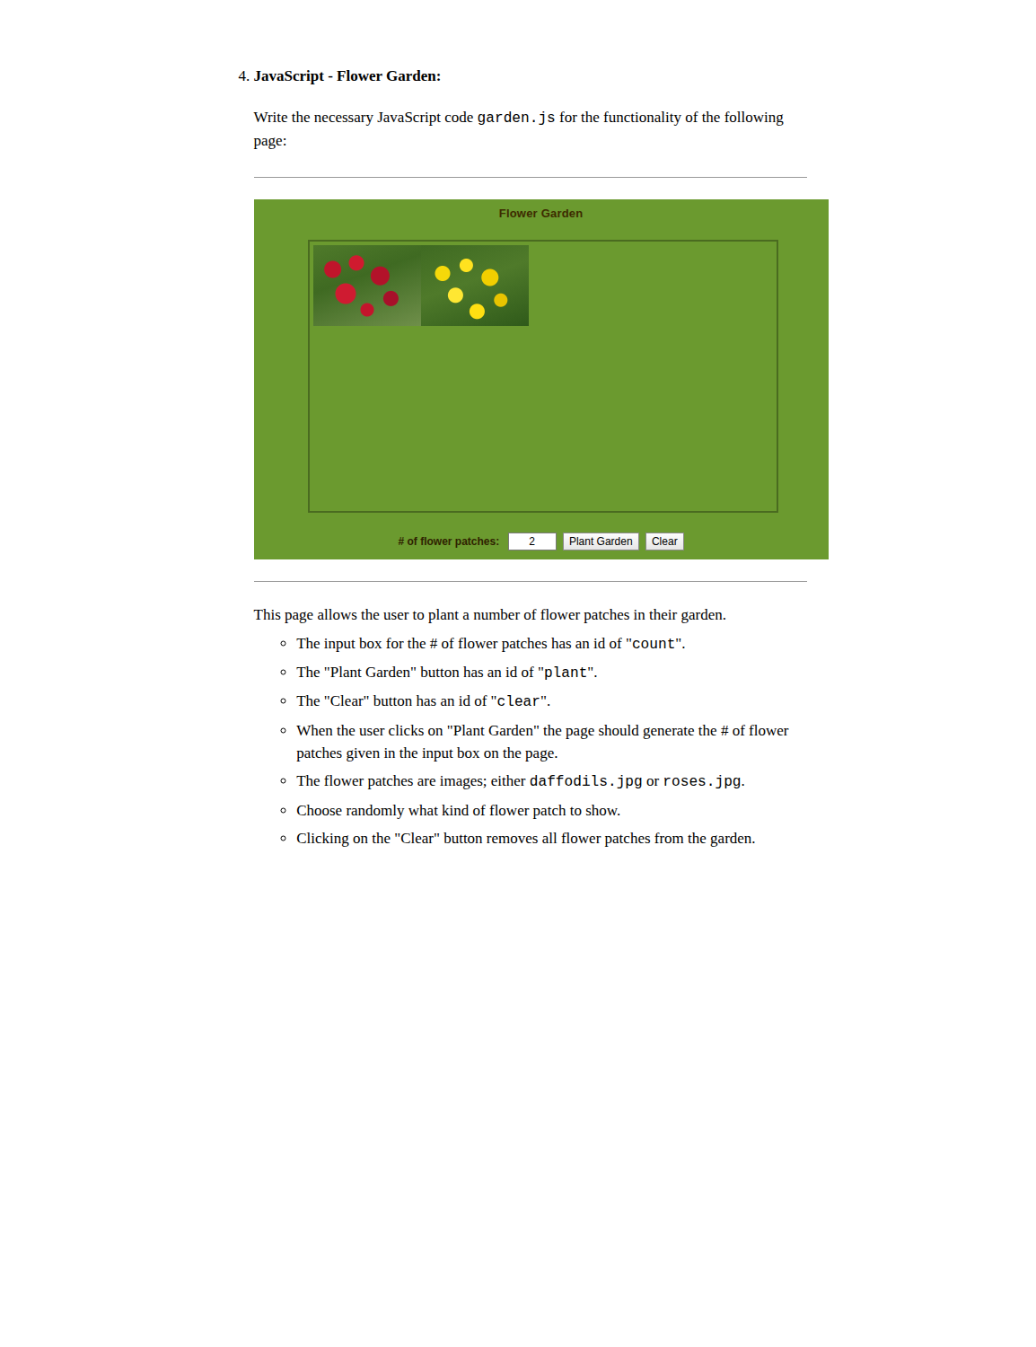JavaScript - Flower Garden:
Write the necessary JavaScript code garden.js for the functionality of the following page:
Flower Garden
# of flower patches: Plant Garden Clear
This page allows the user to plant a number of flower patches in their garden.
The input box for the # of flower patches has an id of "count".
The "Plant Garden" button has an id of "plant".
The "Clear" button has an id of "clear".
When the user clicks on "Plant Garden" the page should generate the # of flower patches given in the input box on the page.
The flower patches are images; either daffodils.jpg or roses.jpg.
Choose randomly what kind of flower patch to show.
Clicking on the "Clear" button removes all flower patches from the garden.